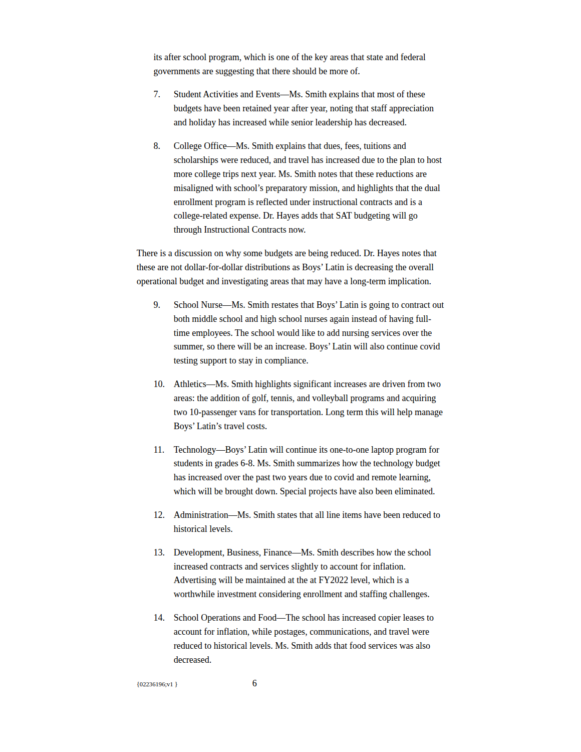its after school program, which is one of the key areas that state and federal governments are suggesting that there should be more of.
7. Student Activities and Events—Ms. Smith explains that most of these budgets have been retained year after year, noting that staff appreciation and holiday has increased while senior leadership has decreased.
8. College Office—Ms. Smith explains that dues, fees, tuitions and scholarships were reduced, and travel has increased due to the plan to host more college trips next year. Ms. Smith notes that these reductions are misaligned with school’s preparatory mission, and highlights that the dual enrollment program is reflected under instructional contracts and is a college-related expense. Dr. Hayes adds that SAT budgeting will go through Instructional Contracts now.
There is a discussion on why some budgets are being reduced. Dr. Hayes notes that these are not dollar-for-dollar distributions as Boys’ Latin is decreasing the overall operational budget and investigating areas that may have a long-term implication.
9. School Nurse—Ms. Smith restates that Boys’ Latin is going to contract out both middle school and high school nurses again instead of having full-time employees. The school would like to add nursing services over the summer, so there will be an increase. Boys’ Latin will also continue covid testing support to stay in compliance.
10. Athletics—Ms. Smith highlights significant increases are driven from two areas: the addition of golf, tennis, and volleyball programs and acquiring two 10-passenger vans for transportation. Long term this will help manage Boys’ Latin’s travel costs.
11. Technology—Boys’ Latin will continue its one-to-one laptop program for students in grades 6-8. Ms. Smith summarizes how the technology budget has increased over the past two years due to covid and remote learning, which will be brought down. Special projects have also been eliminated.
12. Administration—Ms. Smith states that all line items have been reduced to historical levels.
13. Development, Business, Finance—Ms. Smith describes how the school increased contracts and services slightly to account for inflation. Advertising will be maintained at the at FY2022 level, which is a worthwhile investment considering enrollment and staffing challenges.
14. School Operations and Food—The school has increased copier leases to account for inflation, while postages, communications, and travel were reduced to historical levels. Ms. Smith adds that food services was also decreased.
{02236196;v1 } 6